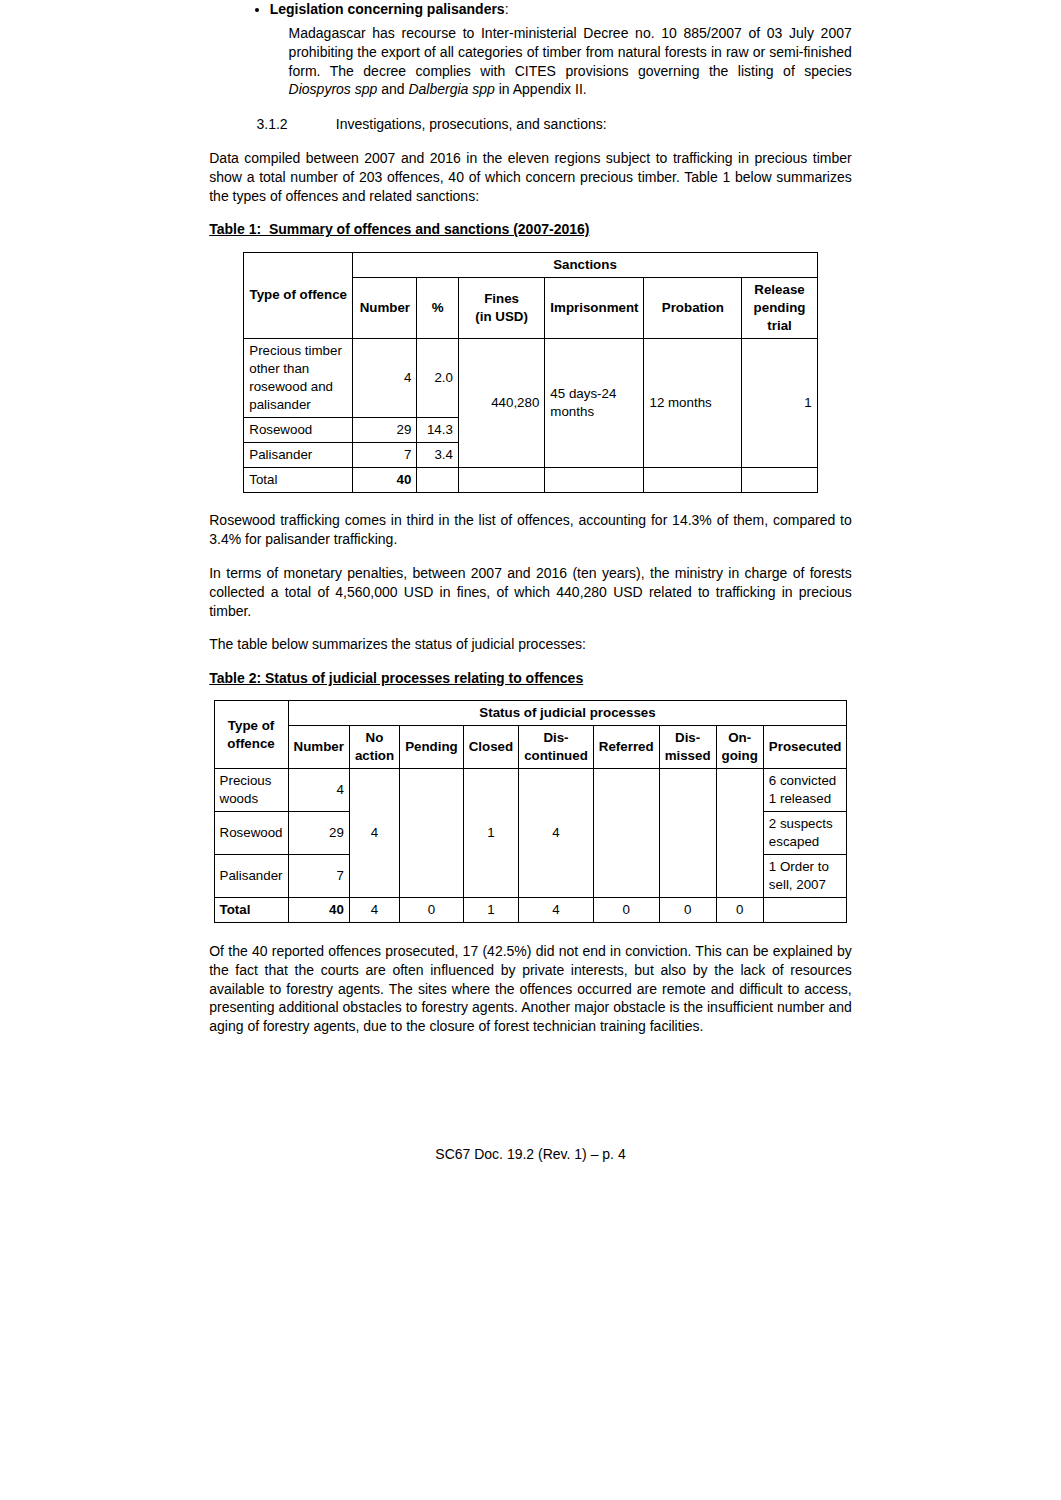Legislation concerning palisanders:
Madagascar has recourse to Inter-ministerial Decree no. 10 885/2007 of 03 July 2007 prohibiting the export of all categories of timber from natural forests in raw or semi-finished form. The decree complies with CITES provisions governing the listing of species Diospyros spp and Dalbergia spp in Appendix II.
3.1.2 Investigations, prosecutions, and sanctions:
Data compiled between 2007 and 2016 in the eleven regions subject to trafficking in precious timber show a total number of 203 offences, 40 of which concern precious timber. Table 1 below summarizes the types of offences and related sanctions:
Table 1: Summary of offences and sanctions (2007-2016)
| Type of offence | Sanctions |
| --- | --- |
| Number | % | Fines (in USD) | Imprisonment | Probation | Release pending trial |
| Precious timber other than rosewood and palisander | 4 | 2.0 | 440,280 | 45 days-24 months | 12 months | 1 |
| Rosewood | 29 | 14.3 |
| Palisander | 7 | 3.4 |
| Total | 40 | | | | | |
Rosewood trafficking comes in third in the list of offences, accounting for 14.3% of them, compared to 3.4% for palisander trafficking.
In terms of monetary penalties, between 2007 and 2016 (ten years), the ministry in charge of forests collected a total of 4,560,000 USD in fines, of which 440,280 USD related to trafficking in precious timber.
The table below summarizes the status of judicial processes:
Table 2: Status of judicial processes relating to offences
| Type of offence | Status of judicial processes |
| --- | --- |
| Number | No action | Pending | Closed | Dis-continued | Referred | Dis-missed | On-going | Prosecuted |
| Precious woods | 4 | 4 | | 1 | 4 | | | | 6 convicted 1 released |
| Rosewood | 29 | 2 suspects escaped |
| Palisander | 7 | 1 Order to sell, 2007 |
| Total | 40 | 4 | 0 | 1 | 4 | 0 | 0 | 0 | |
Of the 40 reported offences prosecuted, 17 (42.5%) did not end in conviction. This can be explained by the fact that the courts are often influenced by private interests, but also by the lack of resources available to forestry agents. The sites where the offences occurred are remote and difficult to access, presenting additional obstacles to forestry agents. Another major obstacle is the insufficient number and aging of forestry agents, due to the closure of forest technician training facilities.
SC67 Doc. 19.2 (Rev. 1) – p. 4